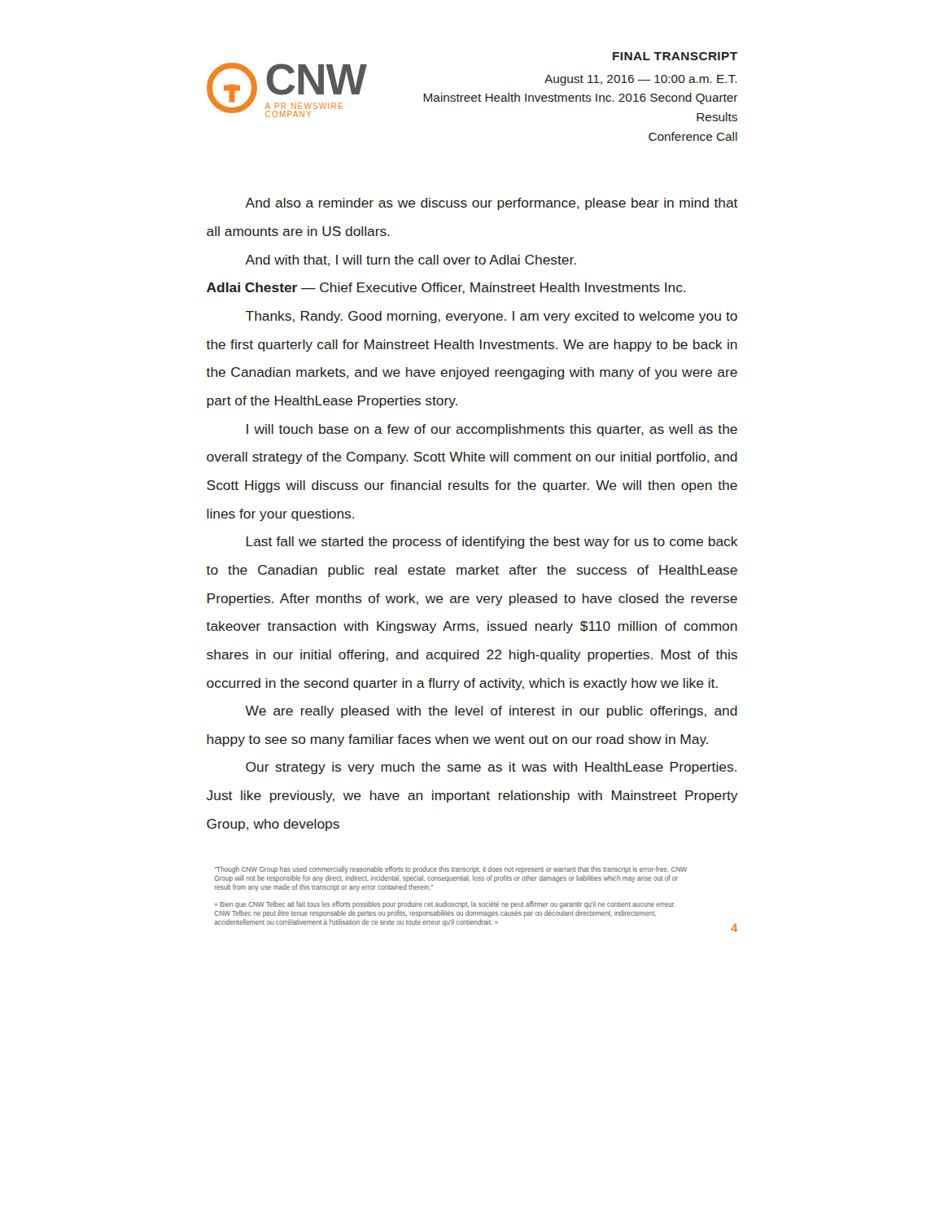CNW
A PR NEWSWIRE COMPANY
FINAL TRANSCRIPT
August 11, 2016 — 10:00 a.m. E.T.
Mainstreet Health Investments Inc. 2016 Second Quarter Results
Conference Call
And also a reminder as we discuss our performance, please bear in mind that all amounts are in US dollars.
And with that, I will turn the call over to Adlai Chester.
Adlai Chester — Chief Executive Officer, Mainstreet Health Investments Inc.
Thanks, Randy. Good morning, everyone. I am very excited to welcome you to the first quarterly call for Mainstreet Health Investments. We are happy to be back in the Canadian markets, and we have enjoyed reengaging with many of you were are part of the HealthLease Properties story.
I will touch base on a few of our accomplishments this quarter, as well as the overall strategy of the Company. Scott White will comment on our initial portfolio, and Scott Higgs will discuss our financial results for the quarter. We will then open the lines for your questions.
Last fall we started the process of identifying the best way for us to come back to the Canadian public real estate market after the success of HealthLease Properties. After months of work, we are very pleased to have closed the reverse takeover transaction with Kingsway Arms, issued nearly $110 million of common shares in our initial offering, and acquired 22 high-quality properties. Most of this occurred in the second quarter in a flurry of activity, which is exactly how we like it.
We are really pleased with the level of interest in our public offerings, and happy to see so many familiar faces when we went out on our road show in May.
Our strategy is very much the same as it was with HealthLease Properties. Just like previously, we have an important relationship with Mainstreet Property Group, who develops
"Though CNW Group has used commercially reasonable efforts to produce this transcript, it does not represent or warrant that this transcript is error-free. CNW Group will not be responsible for any direct, indirect, incidental, special, consequential, loss of profits or other damages or liabilities which may arise out of or result from any use made of this transcript or any error contained therein."
« Bien que CNW Telbec ait fait tous les efforts possibles pour produire cet audioscript, la société ne peut affirmer ou garantir qu'il ne contient aucune erreur. CNW Telbec ne peut être tenue responsable de pertes ou profits, responsabilités ou dommages causés par ou découlant directement, indirectement, accidentellement ou corrélativement à l'utilisation de ce texte ou toute erreur qu'il contiendrait. »
4